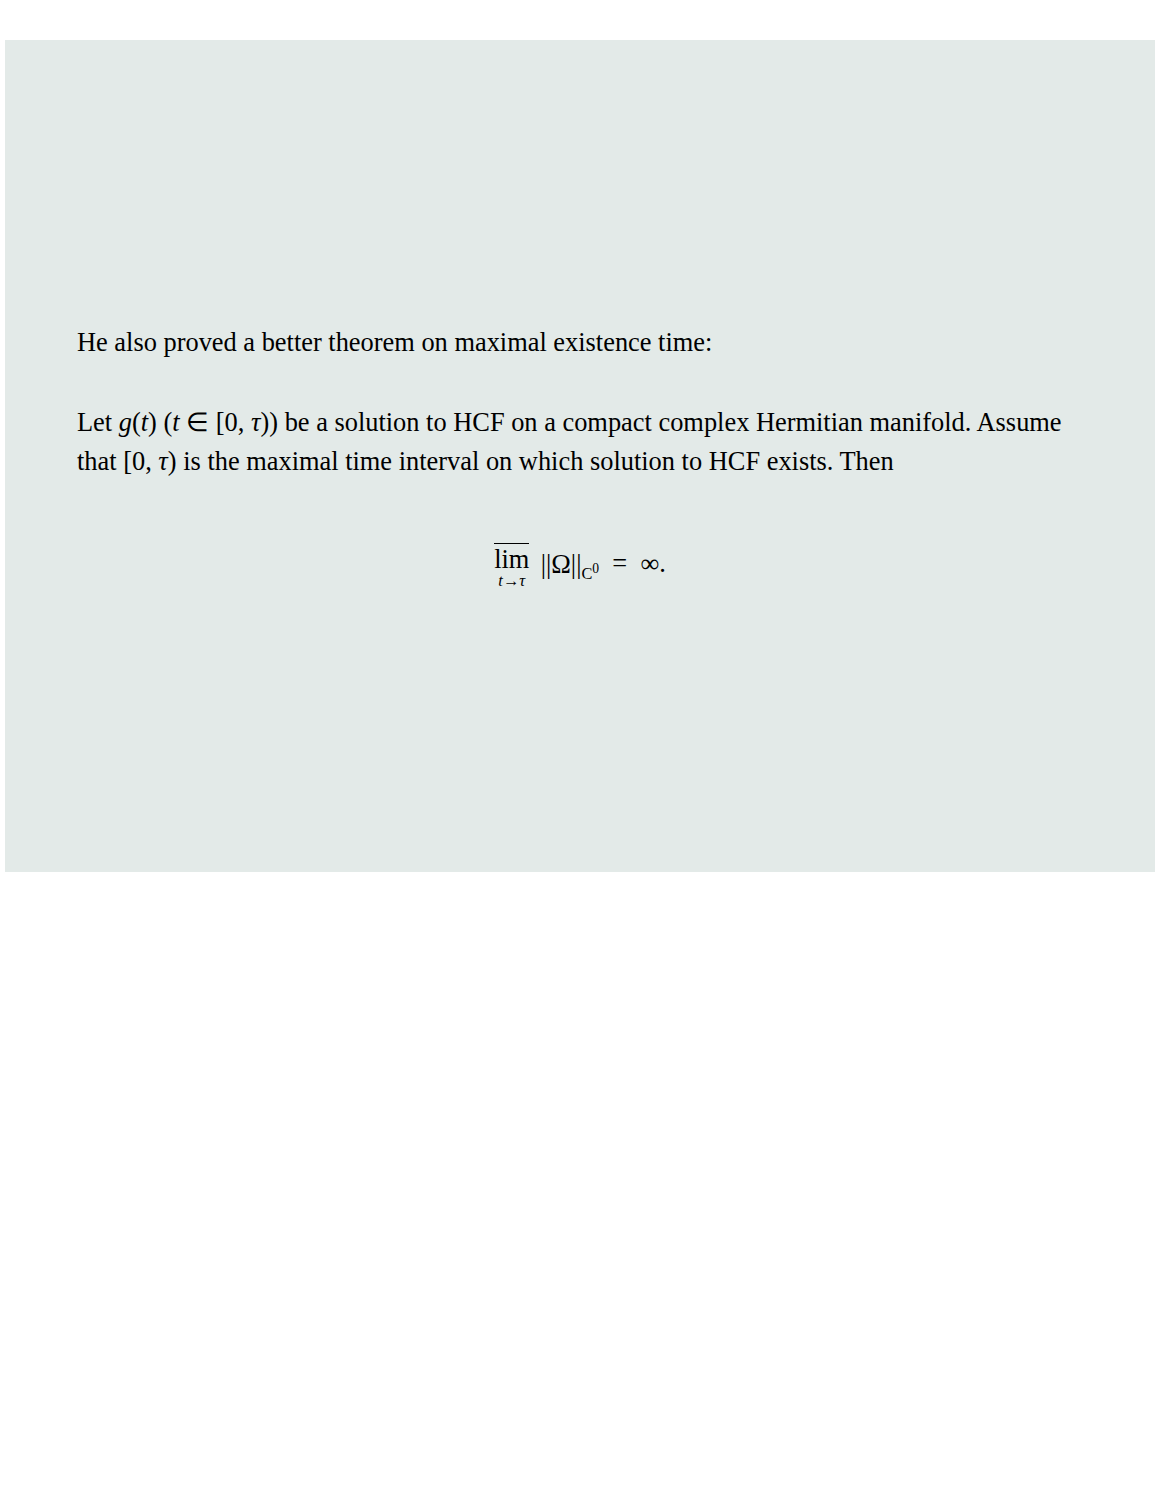He also proved a better theorem on maximal existence time:
Let g(t) (t ∈ [0, τ)) be a solution to HCF on a compact complex Hermitian manifold. Assume that [0, τ) is the maximal time interval on which solution to HCF exists. Then
lim t→τ ||Ω||C0 = ∞.